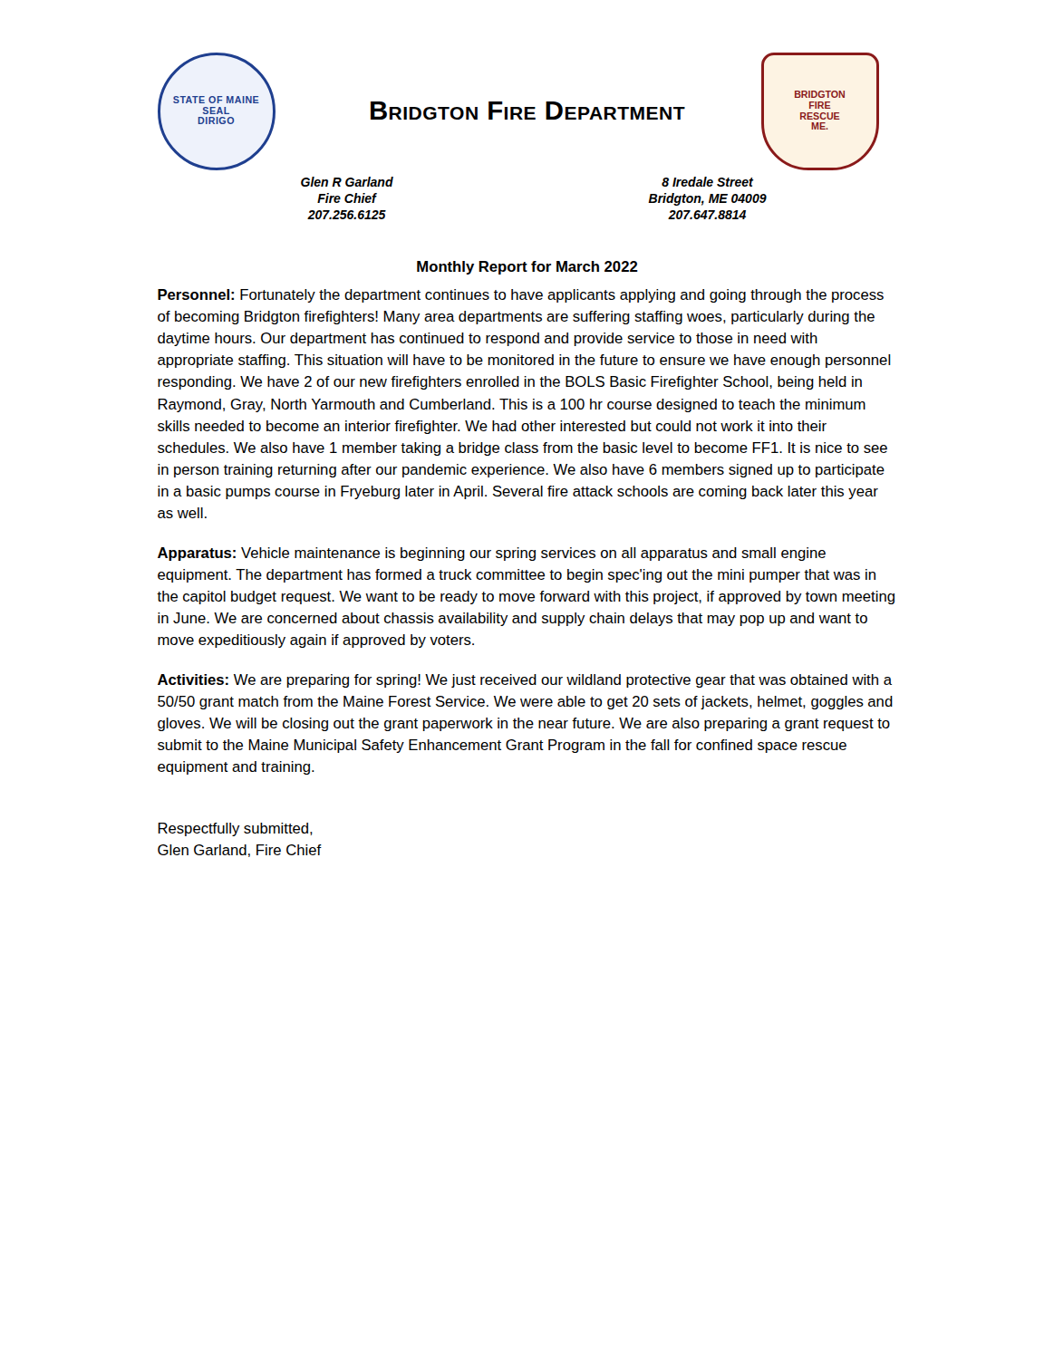STATE OF MAINE
SEAL
DIRIGO
Bridgton Fire Department
BRIDGTON
FIRE
RESCUE
ME.
Glen R Garland
Fire Chief
207.256.6125
8 Iredale Street
Bridgton, ME 04009
207.647.8814
Monthly Report for March 2022
Personnel: Fortunately the department continues to have applicants applying and going through the process of becoming Bridgton firefighters! Many area departments are suffering staffing woes, particularly during the daytime hours. Our department has continued to respond and provide service to those in need with appropriate staffing. This situation will have to be monitored in the future to ensure we have enough personnel responding. We have 2 of our new firefighters enrolled in the BOLS Basic Firefighter School, being held in Raymond, Gray, North Yarmouth and Cumberland. This is a 100 hr course designed to teach the minimum skills needed to become an interior firefighter. We had other interested but could not work it into their schedules. We also have 1 member taking a bridge class from the basic level to become FF1. It is nice to see in person training returning after our pandemic experience. We also have 6 members signed up to participate in a basic pumps course in Fryeburg later in April. Several fire attack schools are coming back later this year as well.
Apparatus: Vehicle maintenance is beginning our spring services on all apparatus and small engine equipment. The department has formed a truck committee to begin spec'ing out the mini pumper that was in the capitol budget request. We want to be ready to move forward with this project, if approved by town meeting in June. We are concerned about chassis availability and supply chain delays that may pop up and want to move expeditiously again if approved by voters.
Activities: We are preparing for spring! We just received our wildland protective gear that was obtained with a 50/50 grant match from the Maine Forest Service. We were able to get 20 sets of jackets, helmet, goggles and gloves. We will be closing out the grant paperwork in the near future. We are also preparing a grant request to submit to the Maine Municipal Safety Enhancement Grant Program in the fall for confined space rescue equipment and training.
Respectfully submitted,
Glen Garland, Fire Chief